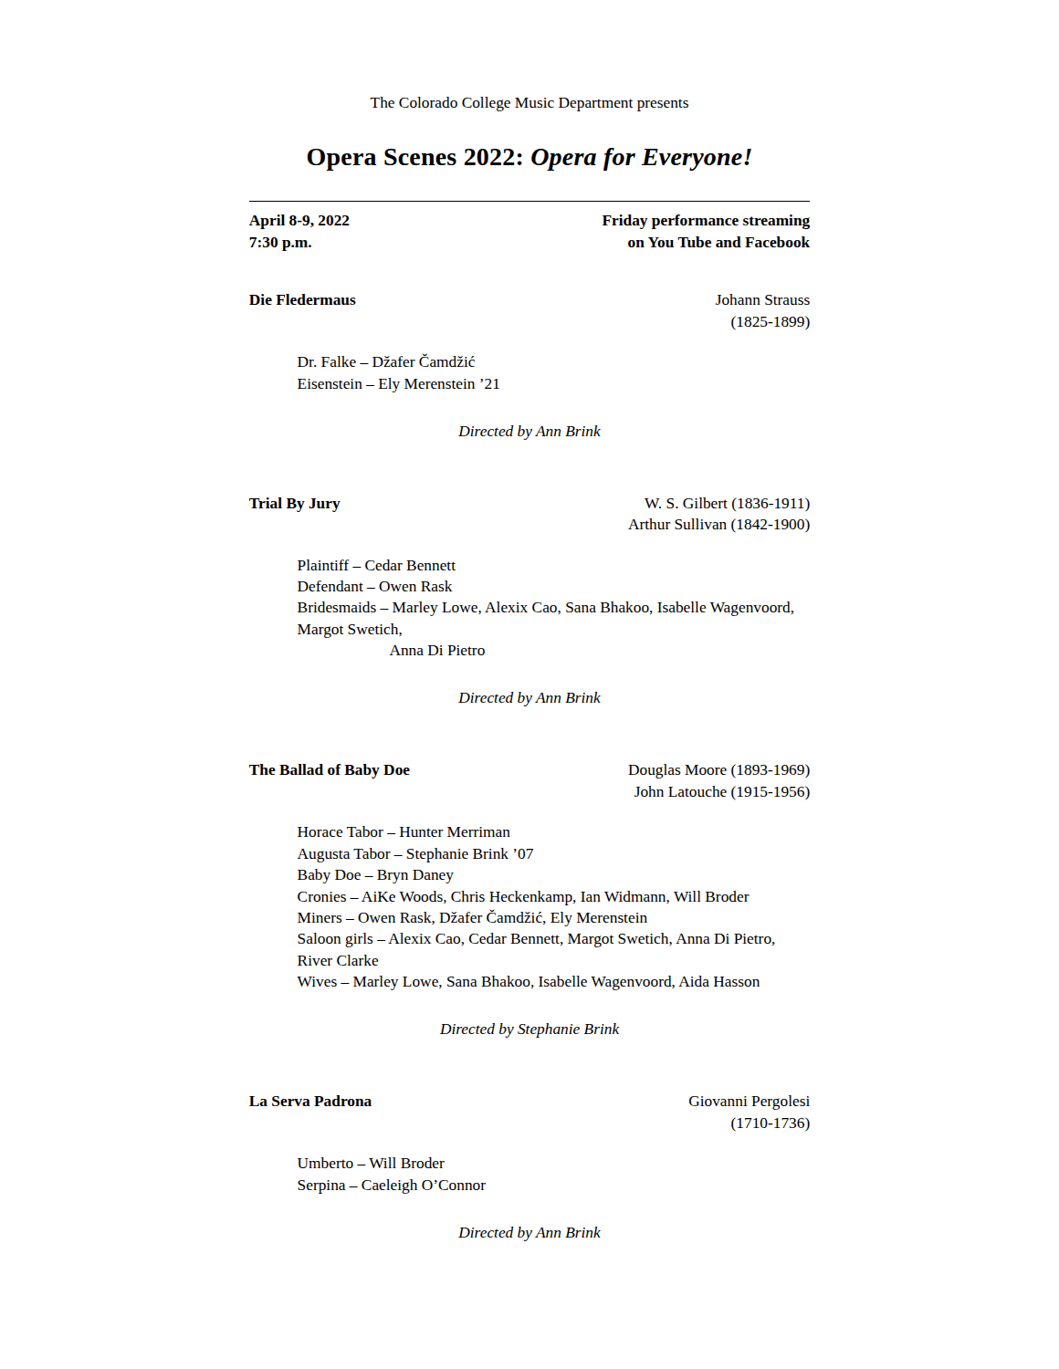The Colorado College Music Department presents
Opera Scenes 2022: Opera for Everyone!
| April 8-9, 2022 7:30 p.m. | Friday performance streaming on You Tube and Facebook |
| Die Fledermaus | Johann Strauss (1825-1899) |
Dr. Falke – Džafer Čamdžić
Eisenstein – Ely Merenstein ’21
Directed by Ann Brink
| Trial By Jury | W. S. Gilbert (1836-1911) Arthur Sullivan (1842-1900) |
Plaintiff – Cedar Bennett
Defendant – Owen Rask
Bridesmaids – Marley Lowe, Alexix Cao, Sana Bhakoo, Isabelle Wagenvoord, Margot Swetich,
Anna Di Pietro
Directed by Ann Brink
| The Ballad of Baby Doe | Douglas Moore (1893-1969) John Latouche (1915-1956) |
Horace Tabor – Hunter Merriman
Augusta Tabor – Stephanie Brink ’07
Baby Doe – Bryn Daney
Cronies – AiKe Woods, Chris Heckenkamp, Ian Widmann, Will Broder
Miners – Owen Rask, Džafer Čamdžić, Ely Merenstein
Saloon girls – Alexix Cao, Cedar Bennett, Margot Swetich, Anna Di Pietro, River Clarke
Wives – Marley Lowe, Sana Bhakoo, Isabelle Wagenvoord, Aida Hasson
Directed by Stephanie Brink
| La Serva Padrona | Giovanni Pergolesi (1710-1736) |
Umberto – Will Broder
Serpina – Caeleigh O’Connor
Directed by Ann Brink